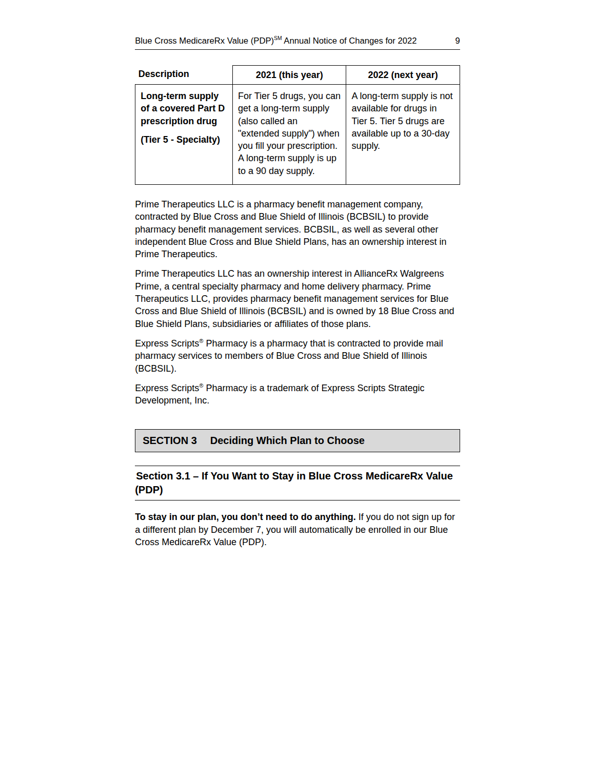Blue Cross MedicareRx Value (PDP)SM Annual Notice of Changes for 2022
9
| Description | 2021 (this year) | 2022 (next year) |
| --- | --- | --- |
| Long-term supply of a covered Part D prescription drug (Tier 5 - Specialty) | For Tier 5 drugs, you can get a long-term supply (also called an "extended supply") when you fill your prescription. A long-term supply is up to a 90 day supply. | A long-term supply is not available for drugs in Tier 5. Tier 5 drugs are available up to a 30-day supply. |
Prime Therapeutics LLC is a pharmacy benefit management company, contracted by Blue Cross and Blue Shield of Illinois (BCBSIL) to provide pharmacy benefit management services. BCBSIL, as well as several other independent Blue Cross and Blue Shield Plans, has an ownership interest in Prime Therapeutics.
Prime Therapeutics LLC has an ownership interest in AllianceRx Walgreens Prime, a central specialty pharmacy and home delivery pharmacy. Prime Therapeutics LLC, provides pharmacy benefit management services for Blue Cross and Blue Shield of Illinois (BCBSIL) and is owned by 18 Blue Cross and Blue Shield Plans, subsidiaries or affiliates of those plans.
Express Scripts® Pharmacy is a pharmacy that is contracted to provide mail pharmacy services to members of Blue Cross and Blue Shield of Illinois (BCBSIL).
Express Scripts® Pharmacy is a trademark of Express Scripts Strategic Development, Inc.
SECTION 3 Deciding Which Plan to Choose
Section 3.1 – If You Want to Stay in Blue Cross MedicareRx Value (PDP)
To stay in our plan, you don’t need to do anything. If you do not sign up for a different plan by December 7, you will automatically be enrolled in our Blue Cross MedicareRx Value (PDP).